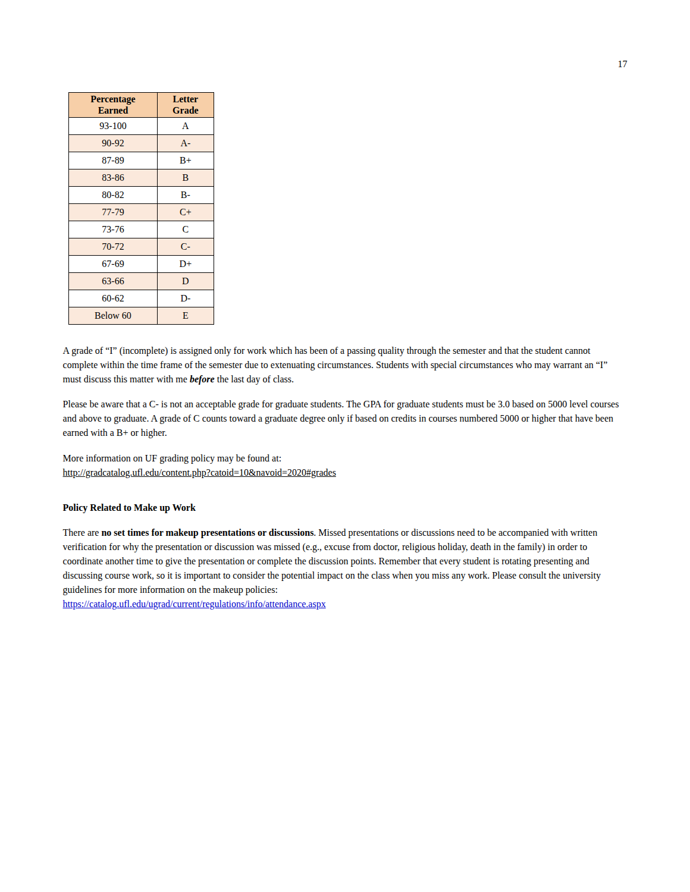17
| Percentage Earned | Letter Grade |
| --- | --- |
| 93-100 | A |
| 90-92 | A- |
| 87-89 | B+ |
| 83-86 | B |
| 80-82 | B- |
| 77-79 | C+ |
| 73-76 | C |
| 70-72 | C- |
| 67-69 | D+ |
| 63-66 | D |
| 60-62 | D- |
| Below 60 | E |
A grade of “I” (incomplete) is assigned only for work which has been of a passing quality through the semester and that the student cannot complete within the time frame of the semester due to extenuating circumstances. Students with special circumstances who may warrant an “I” must discuss this matter with me before the last day of class.
Please be aware that a C- is not an acceptable grade for graduate students. The GPA for graduate students must be 3.0 based on 5000 level courses and above to graduate. A grade of C counts toward a graduate degree only if based on credits in courses numbered 5000 or higher that have been earned with a B+ or higher.
More information on UF grading policy may be found at:
http://gradcatalog.ufl.edu/content.php?catoid=10&navoid=2020#grades
Policy Related to Make up Work
There are no set times for makeup presentations or discussions. Missed presentations or discussions need to be accompanied with written verification for why the presentation or discussion was missed (e.g., excuse from doctor, religious holiday, death in the family) in order to coordinate another time to give the presentation or complete the discussion points. Remember that every student is rotating presenting and discussing course work, so it is important to consider the potential impact on the class when you miss any work. Please consult the university guidelines for more information on the makeup policies:
https://catalog.ufl.edu/ugrad/current/regulations/info/attendance.aspx